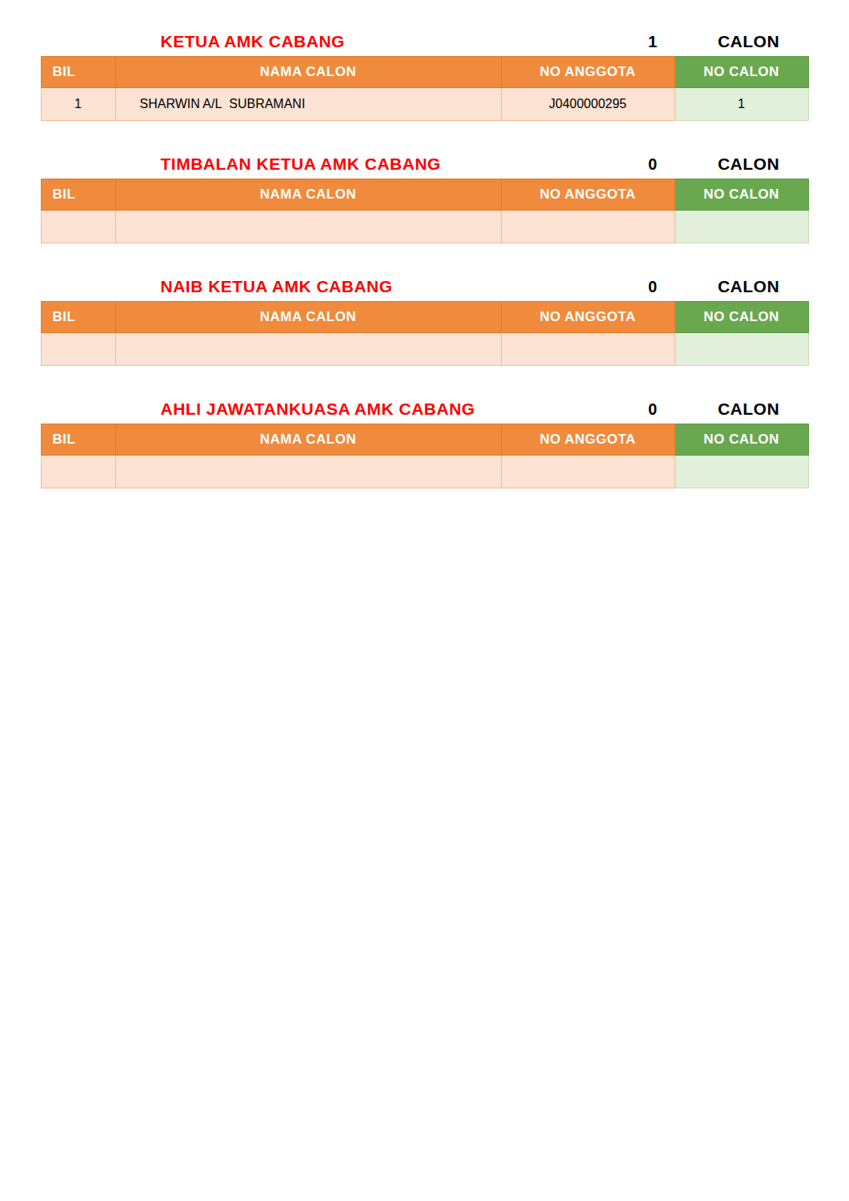KETUA AMK CABANG
1
CALON
| BIL | NAMA CALON | NO ANGGOTA | NO CALON |
| --- | --- | --- | --- |
| 1 | SHARWIN A/L SUBRAMANI | J0400000295 | 1 |
TIMBALAN KETUA AMK CABANG
0
CALON
| BIL | NAMA CALON | NO ANGGOTA | NO CALON |
| --- | --- | --- | --- |
NAIB KETUA AMK CABANG
0
CALON
| BIL | NAMA CALON | NO ANGGOTA | NO CALON |
| --- | --- | --- | --- |
AHLI JAWATANKUASA AMK CABANG
0
CALON
| BIL | NAMA CALON | NO ANGGOTA | NO CALON |
| --- | --- | --- | --- |